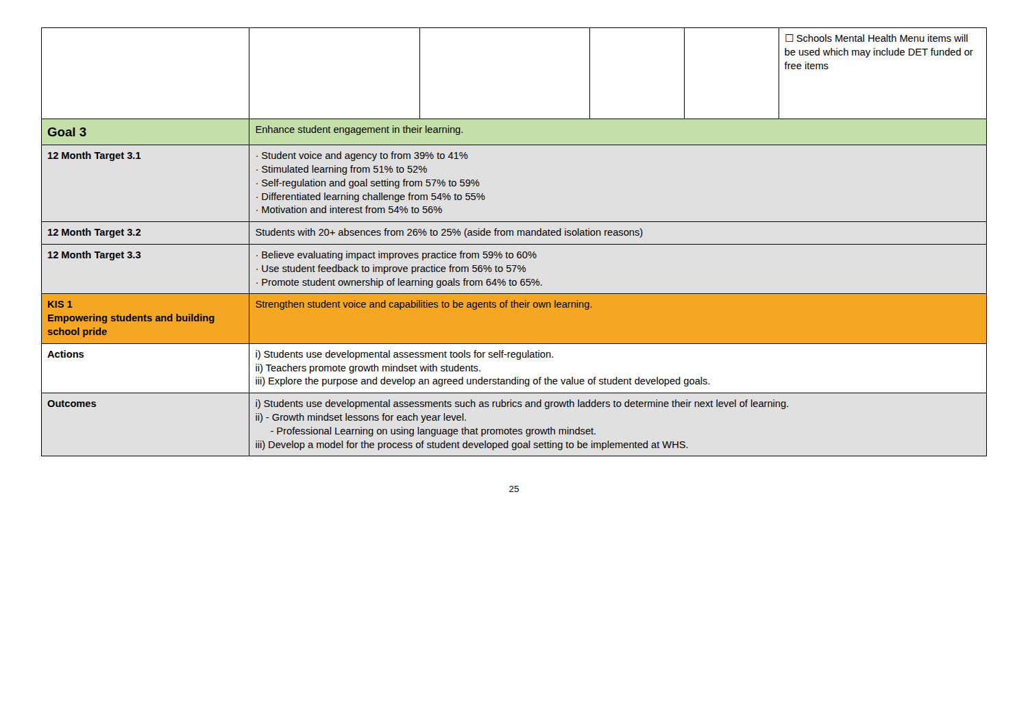| | | | | | ☐ Schools Mental Health Menu items will be used which may include DET funded or free items |
| Goal 3 | Enhance student engagement in their learning. |
| 12 Month Target 3.1 | · Student voice and agency to from 39% to 41% · Stimulated learning from 51% to 52% · Self-regulation and goal setting from 57% to 59% · Differentiated learning challenge from 54% to 55% · Motivation and interest from 54% to 56% |
| 12 Month Target 3.2 | Students with 20+ absences from 26% to 25% (aside from mandated isolation reasons) |
| 12 Month Target 3.3 | · Believe evaluating impact improves practice from 59% to 60% · Use student feedback to improve practice from 56% to 57% · Promote student ownership of learning goals from 64% to 65%. |
| KIS 1 Empowering students and building school pride | Strengthen student voice and capabilities to be agents of their own learning. |
| Actions | i) Students use developmental assessment tools for self-regulation. ii) Teachers promote growth mindset with students. iii) Explore the purpose and develop an agreed understanding of the value of student developed goals. |
| Outcomes | i) Students use developmental assessments such as rubrics and growth ladders to determine their next level of learning. ii) - Growth mindset lessons for each year level. - Professional Learning on using language that promotes growth mindset. iii) Develop a model for the process of student developed goal setting to be implemented at WHS. |
25